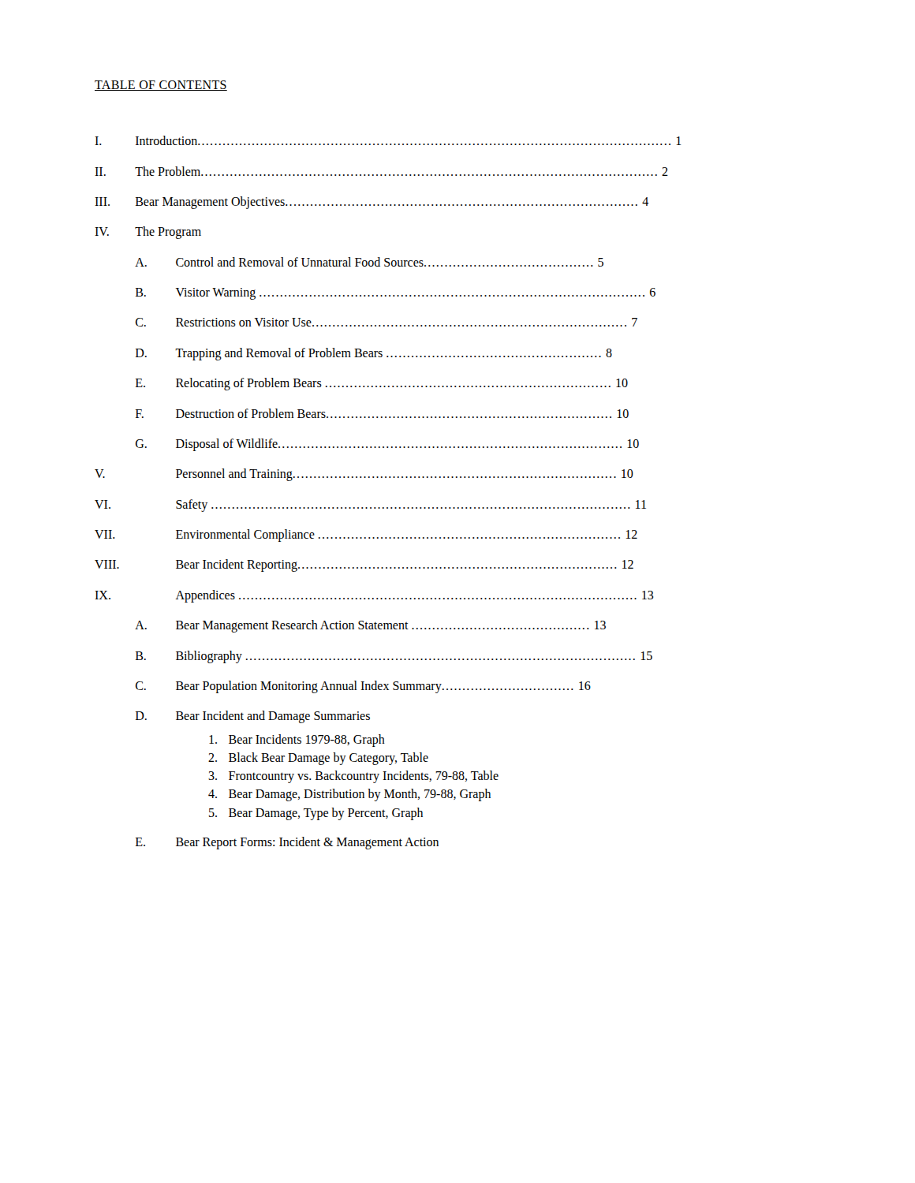TABLE OF CONTENTS
| I. | Introduction .................................................................................................................. 1 |
| II. | The Problem .............................................................................................................. 2 |
| III. | Bear Management Objectives ..................................................................................... 4 |
| IV. | The Program |
| | A. | Control and Removal of Unnatural Food Sources ......................................... 5 |
| | B. | Visitor Warning ............................................................................................. 6 |
| | C. | Restrictions on Visitor Use ............................................................................ 7 |
| | D. | Trapping and Removal of Problem Bears .................................................... 8 |
| | E. | Relocating of Problem Bears ..................................................................... 10 |
| | F. | Destruction of Problem Bears ..................................................................... 10 |
| | G. | Disposal of Wildlife ................................................................................... 10 |
| V. | | Personnel and Training .............................................................................. 10 |
| VI. | | Safety ..................................................................................................... 11 |
| VII. | | Environmental Compliance ......................................................................... 12 |
| VIII. | | Bear Incident Reporting ............................................................................. 12 |
| IX. | | Appendices ................................................................................................ 13 |
| | A. | Bear Management Research Action Statement ........................................... 13 |
| | B. | Bibliography .............................................................................................. 15 |
| | C. | Bear Population Monitoring Annual Index Summary ................................ 16 |
| | D. | Bear Incident and Damage Summaries 1. Bear Incidents 1979-88, Graph 2. Black Bear Damage by Category, Table 3. Frontcountry vs. Backcountry Incidents, 79-88, Table 4. Bear Damage, Distribution by Month, 79-88, Graph 5. Bear Damage, Type by Percent, Graph |
| | E. | Bear Report Forms: Incident & Management Action |